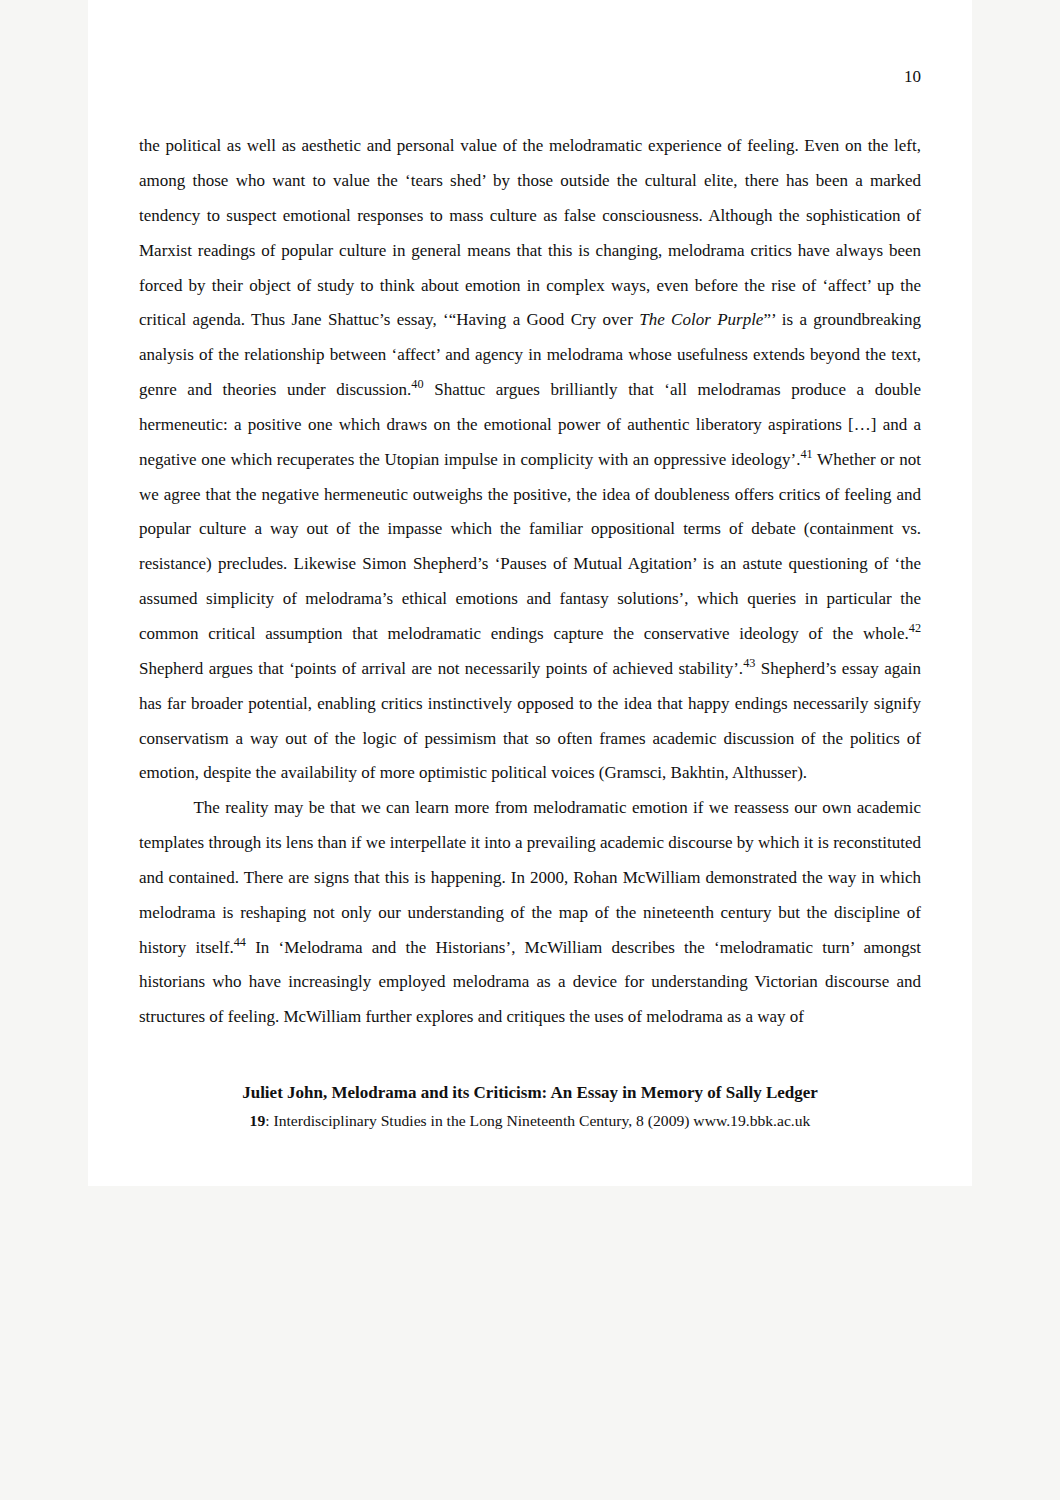10
the political as well as aesthetic and personal value of the melodramatic experience of feeling. Even on the left, among those who want to value the ‘tears shed’ by those outside the cultural elite, there has been a marked tendency to suspect emotional responses to mass culture as false consciousness. Although the sophistication of Marxist readings of popular culture in general means that this is changing, melodrama critics have always been forced by their object of study to think about emotion in complex ways, even before the rise of ‘affect’ up the critical agenda. Thus Jane Shattuc’s essay, ‘“Having a Good Cry over The Color Purple”’ is a groundbreaking analysis of the relationship between ‘affect’ and agency in melodrama whose usefulness extends beyond the text, genre and theories under discussion.40 Shattuc argues brilliantly that ‘all melodramas produce a double hermeneutic: a positive one which draws on the emotional power of authentic liberatory aspirations […] and a negative one which recuperates the Utopian impulse in complicity with an oppressive ideology’.41 Whether or not we agree that the negative hermeneutic outweighs the positive, the idea of doubleness offers critics of feeling and popular culture a way out of the impasse which the familiar oppositional terms of debate (containment vs. resistance) precludes. Likewise Simon Shepherd’s ‘Pauses of Mutual Agitation’ is an astute questioning of ‘the assumed simplicity of melodrama’s ethical emotions and fantasy solutions’, which queries in particular the common critical assumption that melodramatic endings capture the conservative ideology of the whole.42 Shepherd argues that ‘points of arrival are not necessarily points of achieved stability’.43 Shepherd’s essay again has far broader potential, enabling critics instinctively opposed to the idea that happy endings necessarily signify conservatism a way out of the logic of pessimism that so often frames academic discussion of the politics of emotion, despite the availability of more optimistic political voices (Gramsci, Bakhtin, Althusser).
The reality may be that we can learn more from melodramatic emotion if we reassess our own academic templates through its lens than if we interpellate it into a prevailing academic discourse by which it is reconstituted and contained. There are signs that this is happening. In 2000, Rohan McWilliam demonstrated the way in which melodrama is reshaping not only our understanding of the map of the nineteenth century but the discipline of history itself.44 In ‘Melodrama and the Historians’, McWilliam describes the ‘melodramatic turn’ amongst historians who have increasingly employed melodrama as a device for understanding Victorian discourse and structures of feeling. McWilliam further explores and critiques the uses of melodrama as a way of
Juliet John, Melodrama and its Criticism: An Essay in Memory of Sally Ledger 19: Interdisciplinary Studies in the Long Nineteenth Century, 8 (2009) www.19.bbk.ac.uk